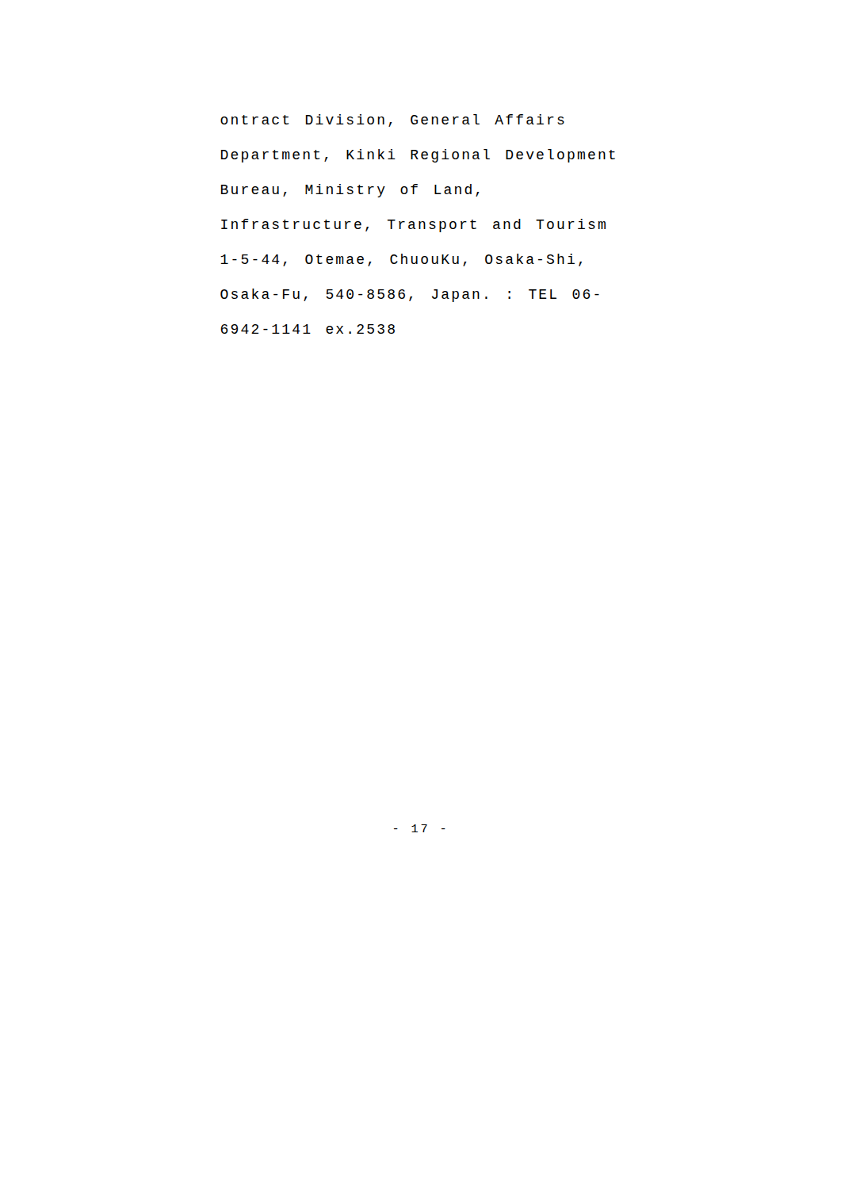ontract Division, General Affairs Department, Kinki Regional Development Bureau, Ministry of Land, Infrastructure, Transport and Tourism 1-5-44, Otemae, ChuouKu, Osaka-Shi, Osaka-Fu, 540-8586, Japan. : TEL 06-6942-1141 ex.2538
- 17 -